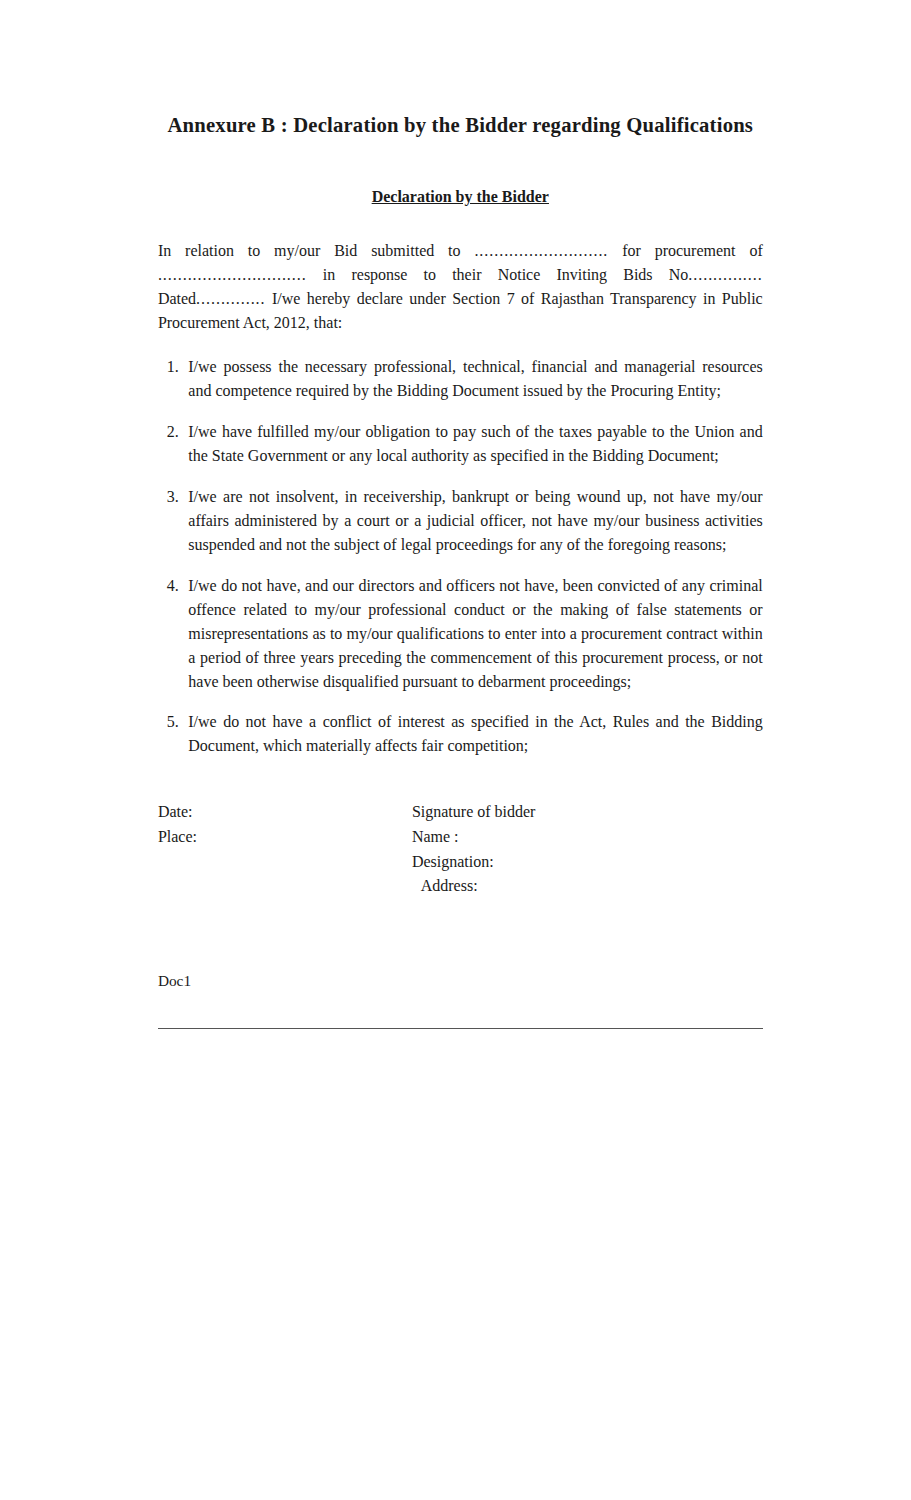Annexure B : Declaration by the Bidder regarding Qualifications
Declaration by the Bidder
In relation to my/our Bid submitted to ........................... for procurement of .............................. in response to their Notice Inviting Bids No............... Dated.............. I/we hereby declare under Section 7 of Rajasthan Transparency in Public Procurement Act, 2012, that:
I/we possess the necessary professional, technical, financial and managerial resources and competence required by the Bidding Document issued by the Procuring Entity;
I/we have fulfilled my/our obligation to pay such of the taxes payable to the Union and the State Government or any local authority as specified in the Bidding Document;
I/we are not insolvent, in receivership, bankrupt or being wound up, not have my/our affairs administered by a court or a judicial officer, not have my/our business activities suspended and not the subject of legal proceedings for any of the foregoing reasons;
I/we do not have, and our directors and officers not have, been convicted of any criminal offence related to my/our professional conduct or the making of false statements or misrepresentations as to my/our qualifications to enter into a procurement contract within a period of three years preceding the commencement of this procurement process, or not have been otherwise disqualified pursuant to debarment proceedings;
I/we do not have a conflict of interest as specified in the Act, Rules and the Bidding Document, which materially affects fair competition;
| Date: | Signature of bidder |
| Place: | Name : |
| | Designation: |
| | Address: |
Doc1